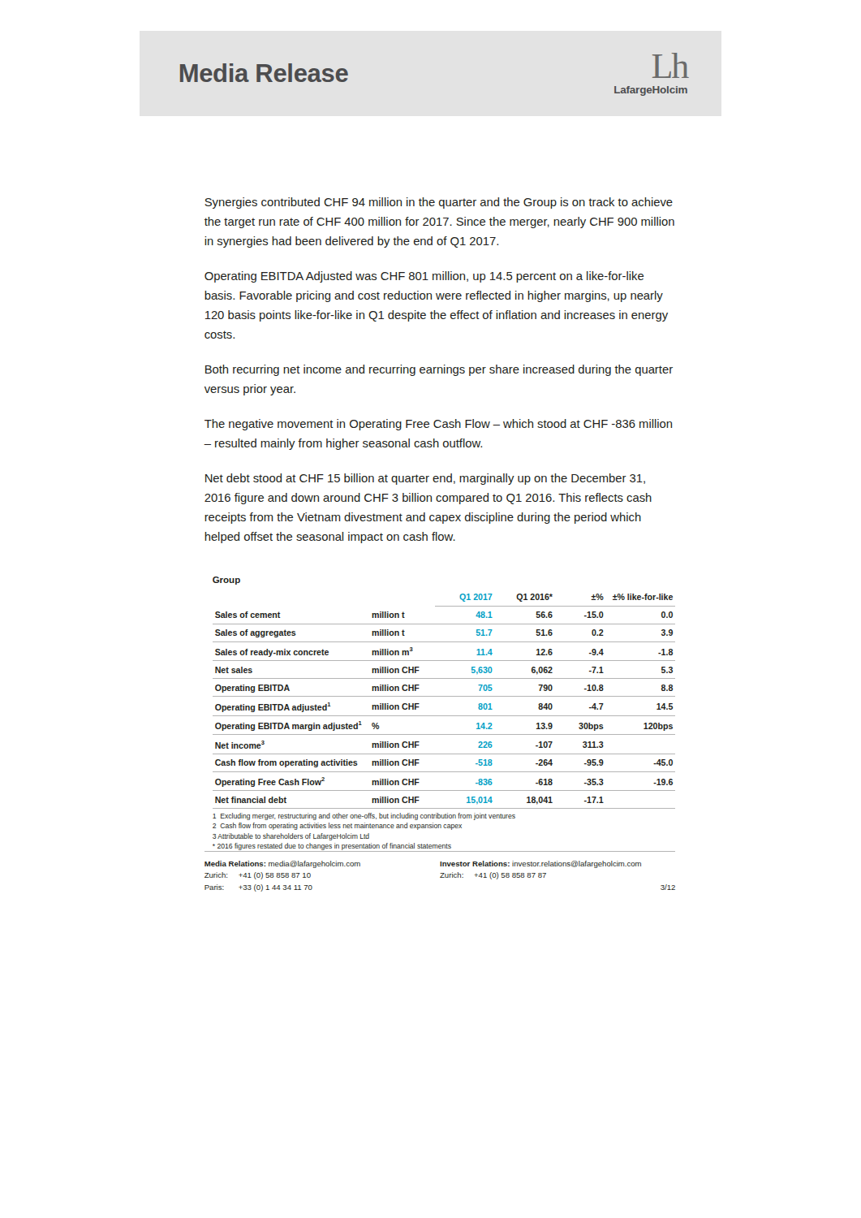Media Release
Lh
LafargeHolcim
Synergies contributed CHF 94 million in the quarter and the Group is on track to achieve the target run rate of CHF 400 million for 2017. Since the merger, nearly CHF 900 million in synergies had been delivered by the end of Q1 2017.
Operating EBITDA Adjusted was CHF 801 million, up 14.5 percent on a like-for-like basis. Favorable pricing and cost reduction were reflected in higher margins, up nearly 120 basis points like-for-like in Q1 despite the effect of inflation and increases in energy costs.
Both recurring net income and recurring earnings per share increased during the quarter versus prior year.
The negative movement in Operating Free Cash Flow – which stood at CHF -836 million – resulted mainly from higher seasonal cash outflow.
Net debt stood at CHF 15 billion at quarter end, marginally up on the December 31, 2016 figure and down around CHF 3 billion compared to Q1 2016. This reflects cash receipts from the Vietnam divestment and capex discipline during the period which helped offset the seasonal impact on cash flow.
Group
| | | Q1 2017 | Q1 2016* | ±% | ±% like-for-like |
| --- | --- | --- | --- | --- | --- |
| Sales of cement | million t | 48.1 | 56.6 | -15.0 | 0.0 |
| Sales of aggregates | million t | 51.7 | 51.6 | 0.2 | 3.9 |
| Sales of ready-mix concrete | million m 3 | 11.4 | 12.6 | -9.4 | -1.8 |
| Net sales | million CHF | 5,630 | 6,062 | -7.1 | 5.3 |
| Operating EBITDA | million CHF | 705 | 790 | -10.8 | 8.8 |
| Operating EBITDA adjusted 1 | million CHF | 801 | 840 | -4.7 | 14.5 |
| Operating EBITDA margin adjusted 1 | % | 14.2 | 13.9 | 30bps | 120bps |
| Net income 3 | million CHF | 226 | -107 | 311.3 | |
| Cash flow from operating activities | million CHF | -518 | -264 | -95.9 | -45.0 |
| Operating Free Cash Flow 2 | million CHF | -836 | -618 | -35.3 | -19.6 |
| Net financial debt | million CHF | 15,014 | 18,041 | -17.1 | |
1 Excluding merger, restructuring and other one-offs, but including contribution from joint ventures
2 Cash flow from operating activities less net maintenance and expansion capex
3 Attributable to shareholders of LafargeHolcim Ltd
* 2016 figures restated due to changes in presentation of financial statements
Media Relations: media@lafargeholcim.com
Zurich:+41 (0) 58 858 87 10
Paris:+33 (0) 1 44 34 11 70
Investor Relations: investor.relations@lafargeholcim.com
Zurich:+41 (0) 58 858 87 87
3/12